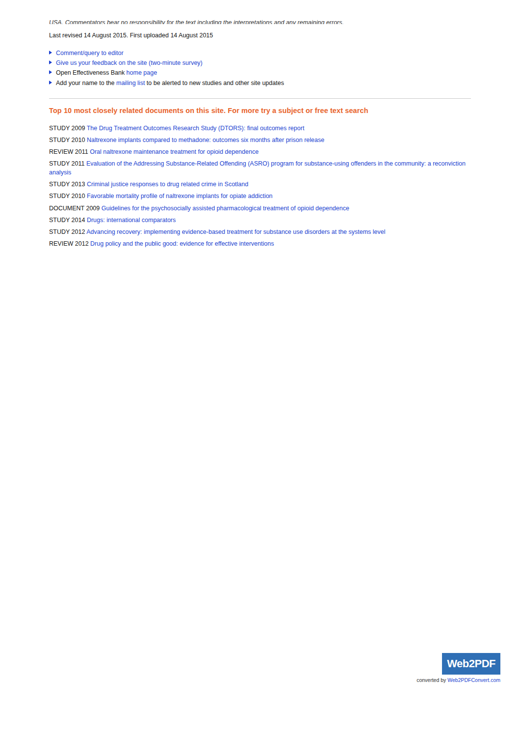USA. Commentators bear no responsibility for the text including the interpretations and any remaining errors.
Last revised 14 August 2015. First uploaded 14 August 2015
Comment/query to editor
Give us your feedback on the site (two-minute survey)
Open Effectiveness Bank home page
Add your name to the mailing list to be alerted to new studies and other site updates
Top 10 most closely related documents on this site. For more try a subject or free text search
STUDY 2009 The Drug Treatment Outcomes Research Study (DTORS): final outcomes report
STUDY 2010 Naltrexone implants compared to methadone: outcomes six months after prison release
REVIEW 2011 Oral naltrexone maintenance treatment for opioid dependence
STUDY 2011 Evaluation of the Addressing Substance-Related Offending (ASRO) program for substance-using offenders in the community: a reconviction analysis
STUDY 2013 Criminal justice responses to drug related crime in Scotland
STUDY 2010 Favorable mortality profile of naltrexone implants for opiate addiction
DOCUMENT 2009 Guidelines for the psychosocially assisted pharmacological treatment of opioid dependence
STUDY 2014 Drugs: international comparators
STUDY 2012 Advancing recovery: implementing evidence-based treatment for substance use disorders at the systems level
REVIEW 2012 Drug policy and the public good: evidence for effective interventions
Web2PDF
converted by Web2PDFConvert.com